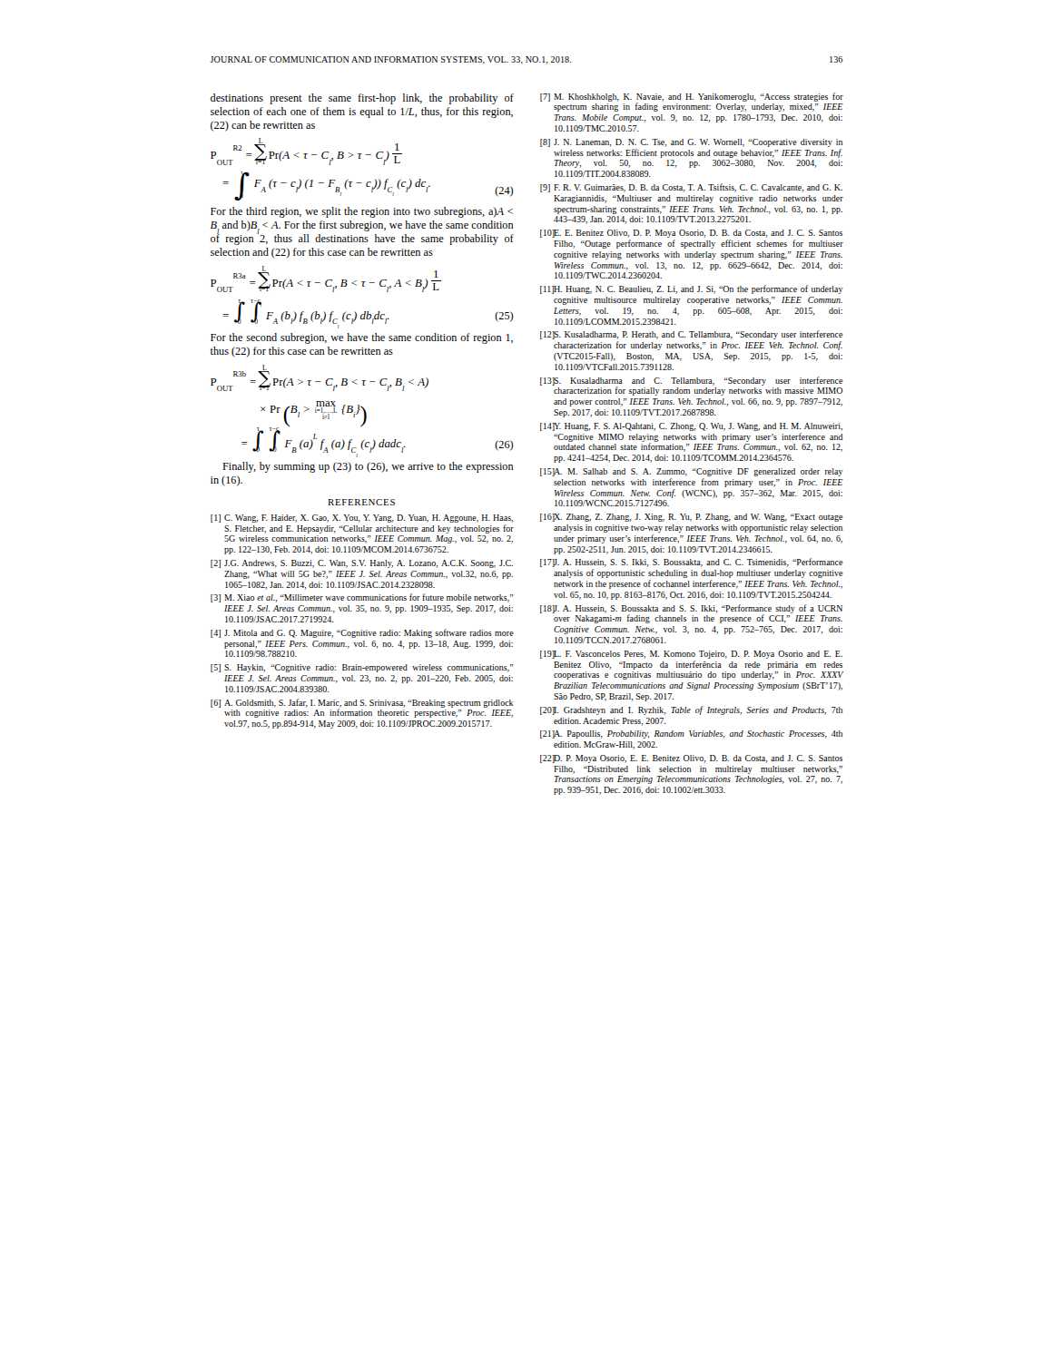Journal of Communication and Information Systems, Vol. 33, No.1, 2018.
136
destinations present the same first-hop link, the probability of selection of each one of them is equal to 1/L, thus, for this region, (22) can be rewritten as
POUTR2 =L∑l=1 Pr(A < τ − Cl, B > τ − Cl) 1 L = τ∫0 FA (τ − cl) (1 − FBl (τ − cl)) fCl (cl) dcl. (24)
For the third region, we split the region into two subregions, a)A < Bl and b)Bl < A. For the first subregion, we have the same condition of region 2, thus all destinations have the same probability of selection and (22) for this case can be rewritten as
POUTR3a =L∑l=1 Pr(A < τ − Cl, B < τ − Cl, A < Bl) 1 L = τ∫0 τ−cl∫0 FA (bl) fB (bl) fCl (cl) dbldcl. (25)
For the second subregion, we have the same condition of region 1, thus (22) for this case can be rewritten as
POUTR3b =L∑l=1 Pr(A > τ − Cl, B < τ − Cl, Bl < A) × Pr (Bl > max i=1,…,L i≠l {Bi}) = τ∫0 τ−cl∫0 FB (a)L fA (a) fCl (cl) dadcl. (26)
Finally, by summing up (23) to (26), we arrive to the expression in (16).
References
[1] C. Wang, F. Haider, X. Gao, X. You, Y. Yang, D. Yuan, H. Aggoune, H. Haas, S. Fletcher, and E. Hepsaydir, “Cellular architecture and key technologies for 5G wireless communication networks,” IEEE Commun. Mag., vol. 52, no. 2, pp. 122–130, Feb. 2014, doi: 10.1109/MCOM.2014.6736752.
[2] J.G. Andrews, S. Buzzi, C. Wan, S.V. Hanly, A. Lozano, A.C.K. Soong, J.C. Zhang, “What will 5G be?,” IEEE J. Sel. Areas Commun., vol.32, no.6, pp. 1065–1082, Jan. 2014, doi: 10.1109/JSAC.2014.2328098.
[3] M. Xiao et al., “Millimeter wave communications for future mobile networks,” IEEE J. Sel. Areas Commun., vol. 35, no. 9, pp. 1909–1935, Sep. 2017, doi: 10.1109/JSAC.2017.2719924.
[4] J. Mitola and G. Q. Maguire, “Cognitive radio: Making software radios more personal,” IEEE Pers. Commun., vol. 6, no. 4, pp. 13–18, Aug. 1999, doi: 10.1109/98.788210.
[5] S. Haykin, “Cognitive radio: Brain-empowered wireless communications,” IEEE J. Sel. Areas Commun., vol. 23, no. 2, pp. 201–220, Feb. 2005, doi: 10.1109/JSAC.2004.839380.
[6] A. Goldsmith, S. Jafar, I. Maric, and S. Srinivasa, “Breaking spectrum gridlock with cognitive radios: An information theoretic perspective,” Proc. IEEE, vol.97, no.5, pp.894-914, May 2009, doi: 10.1109/JPROC.2009.2015717.
[7] M. Khoshkholgh, K. Navaie, and H. Yanikomeroglu, “Access strategies for spectrum sharing in fading environment: Overlay, underlay, mixed,” IEEE Trans. Mobile Comput., vol. 9, no. 12, pp. 1780–1793, Dec. 2010, doi: 10.1109/TMC.2010.57.
[8] J. N. Laneman, D. N. C. Tse, and G. W. Wornell, “Cooperative diversity in wireless networks: Efficient protocols and outage behavior,” IEEE Trans. Inf. Theory, vol. 50, no. 12, pp. 3062–3080, Nov. 2004, doi: 10.1109/TIT.2004.838089.
[9] F. R. V. Guimarães, D. B. da Costa, T. A. Tsiftsis, C. C. Cavalcante, and G. K. Karagiannidis, “Multiuser and multirelay cognitive radio networks under spectrum-sharing constraints,” IEEE Trans. Veh. Technol., vol. 63, no. 1, pp. 443–439, Jan. 2014, doi: 10.1109/TVT.2013.2275201.
[10] E. E. Benitez Olivo, D. P. Moya Osorio, D. B. da Costa, and J. C. S. Santos Filho, “Outage performance of spectrally efficient schemes for multiuser cognitive relaying networks with underlay spectrum sharing,” IEEE Trans. Wireless Commun., vol. 13, no. 12, pp. 6629–6642, Dec. 2014, doi: 10.1109/TWC.2014.2360204.
[11] H. Huang, N. C. Beaulieu, Z. Li, and J. Si, “On the performance of underlay cognitive multisource multirelay cooperative networks,” IEEE Commun. Letters, vol. 19, no. 4, pp. 605–608, Apr. 2015, doi: 10.1109/LCOMM.2015.2398421.
[12] S. Kusaladharma, P. Herath, and C. Tellambura, “Secondary user interference characterization for underlay networks,” in Proc. IEEE Veh. Technol. Conf. (VTC2015-Fall), Boston, MA, USA, Sep. 2015, pp. 1-5, doi: 10.1109/VTCFall.2015.7391128.
[13] S. Kusaladharma and C. Tellambura, “Secondary user interference characterization for spatially random underlay networks with massive MIMO and power control,” IEEE Trans. Veh. Technol., vol. 66, no. 9, pp. 7897–7912, Sep. 2017, doi: 10.1109/TVT.2017.2687898.
[14] Y. Huang, F. S. Al-Qahtani, C. Zhong, Q. Wu, J. Wang, and H. M. Alnuweiri, “Cognitive MIMO relaying networks with primary user’s interference and outdated channel state information,” IEEE Trans. Commun., vol. 62, no. 12, pp. 4241–4254, Dec. 2014, doi: 10.1109/TCOMM.2014.2364576.
[15] A. M. Salhab and S. A. Zummo, “Cognitive DF generalized order relay selection networks with interference from primary user,” in Proc. IEEE Wireless Commun. Netw. Conf. (WCNC), pp. 357–362, Mar. 2015, doi: 10.1109/WCNC.2015.7127496.
[16] X. Zhang, Z. Zhang, J. Xing, R. Yu, P. Zhang, and W. Wang, “Exact outage analysis in cognitive two-way relay networks with opportunistic relay selection under primary user’s interference,” IEEE Trans. Veh. Technol., vol. 64, no. 6, pp. 2502-2511, Jun. 2015, doi: 10.1109/TVT.2014.2346615.
[17] J. A. Hussein, S. S. Ikki, S. Boussakta, and C. C. Tsimenidis, “Performance analysis of opportunistic scheduling in dual-hop multiuser underlay cognitive network in the presence of cochannel interference,” IEEE Trans. Veh. Technol., vol. 65, no. 10, pp. 8163–8176, Oct. 2016, doi: 10.1109/TVT.2015.2504244.
[18] J. A. Hussein, S. Boussakta and S. S. Ikki, “Performance study of a UCRN over Nakagami-m fading channels in the presence of CCI,” IEEE Trans. Cognitive Commun. Netw., vol. 3, no. 4, pp. 752–765, Dec. 2017, doi: 10.1109/TCCN.2017.2768061.
[19] L. F. Vasconcelos Peres, M. Komono Tojeiro, D. P. Moya Osorio and E. E. Benitez Olivo, “Impacto da interferência da rede primária em redes cooperativas e cognitivas multiusuário do tipo underlay,” in Proc. XXXV Brazilian Telecommunications and Signal Processing Symposium (SBrT’17), São Pedro, SP, Brazil, Sep. 2017.
[20] I. Gradshteyn and I. Ryzhik, Table of Integrals, Series and Products, 7th edition. Academic Press, 2007.
[21] A. Papoullis, Probability, Random Variables, and Stochastic Processes, 4th edition. McGraw-Hill, 2002.
[22] D. P. Moya Osorio, E. E. Benitez Olivo, D. B. da Costa, and J. C. S. Santos Filho, “Distributed link selection in multirelay multiuser networks,” Transactions on Emerging Telecommunications Technologies, vol. 27, no. 7, pp. 939–951, Dec. 2016, doi: 10.1002/ett.3033.